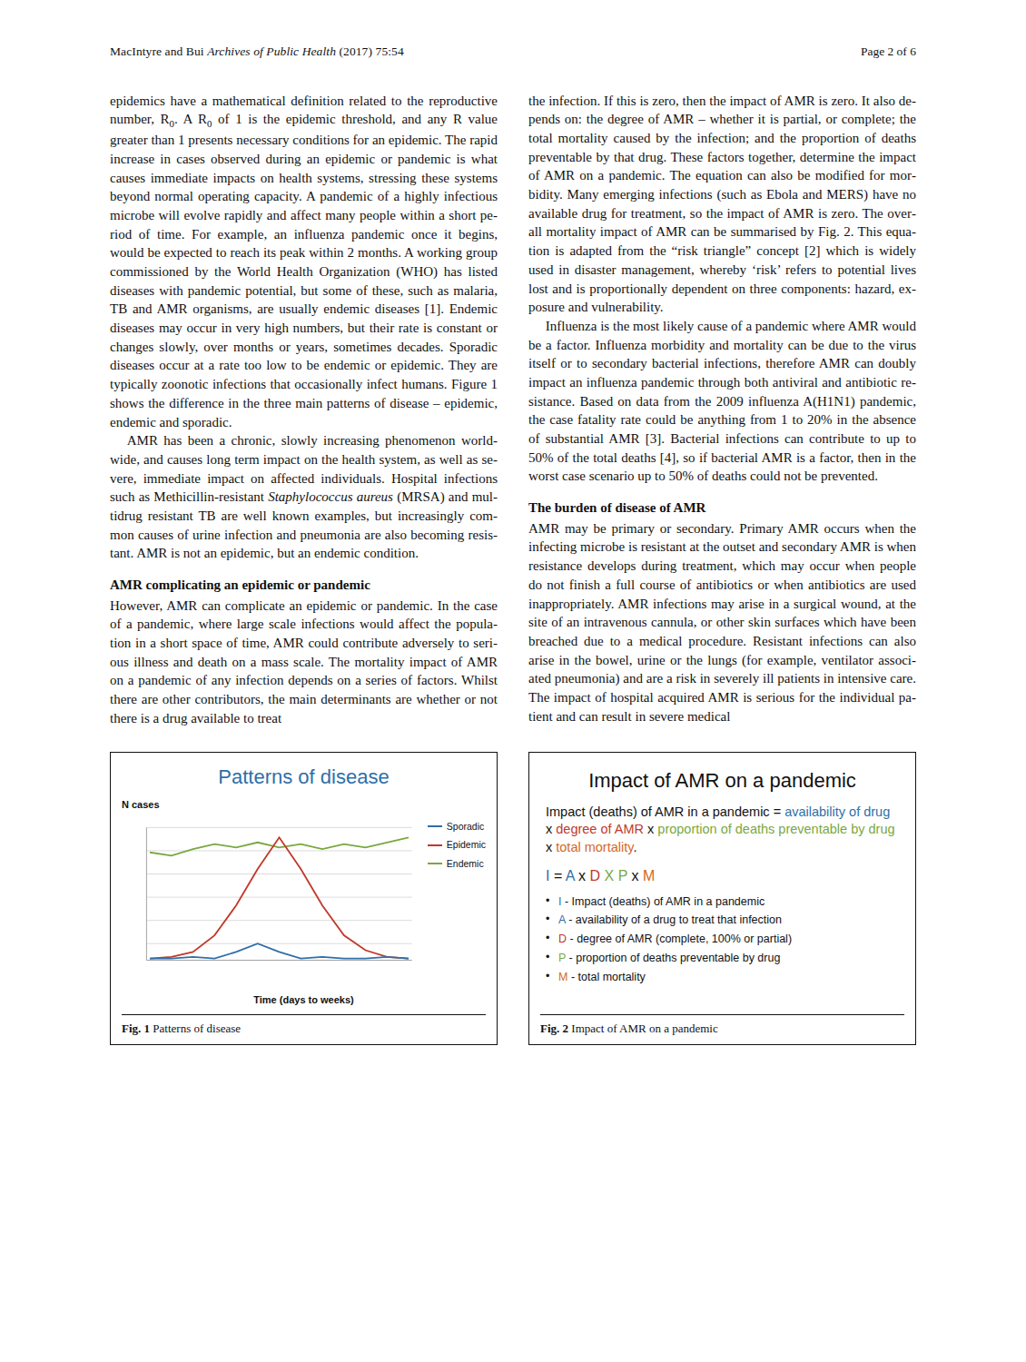MacIntyre and Bui Archives of Public Health (2017) 75:54
Page 2 of 6
epidemics have a mathematical definition related to the reproductive number, R0. A R0 of 1 is the epidemic threshold, and any R value greater than 1 presents necessary conditions for an epidemic. The rapid increase in cases observed during an epidemic or pandemic is what causes immediate impacts on health systems, stressing these systems beyond normal operating capacity. A pandemic of a highly infectious microbe will evolve rapidly and affect many people within a short period of time. For example, an influenza pandemic once it begins, would be expected to reach its peak within 2 months. A working group commissioned by the World Health Organization (WHO) has listed diseases with pandemic potential, but some of these, such as malaria, TB and AMR organisms, are usually endemic diseases [1]. Endemic diseases may occur in very high numbers, but their rate is constant or changes slowly, over months or years, sometimes decades. Sporadic diseases occur at a rate too low to be endemic or epidemic. They are typically zoonotic infections that occasionally infect humans. Figure 1 shows the difference in the three main patterns of disease – epidemic, endemic and sporadic.
AMR has been a chronic, slowly increasing phenomenon worldwide, and causes long term impact on the health system, as well as severe, immediate impact on affected individuals. Hospital infections such as Methicillin-resistant Staphylococcus aureus (MRSA) and multidrug resistant TB are well known examples, but increasingly common causes of urine infection and pneumonia are also becoming resistant. AMR is not an epidemic, but an endemic condition.
AMR complicating an epidemic or pandemic
However, AMR can complicate an epidemic or pandemic. In the case of a pandemic, where large scale infections would affect the population in a short space of time, AMR could contribute adversely to serious illness and death on a mass scale. The mortality impact of AMR on a pandemic of any infection depends on a series of factors. Whilst there are other contributors, the main determinants are whether or not there is a drug available to treat
the infection. If this is zero, then the impact of AMR is zero. It also depends on: the degree of AMR – whether it is partial, or complete; the total mortality caused by the infection; and the proportion of deaths preventable by that drug. These factors together, determine the impact of AMR on a pandemic. The equation can also be modified for morbidity. Many emerging infections (such as Ebola and MERS) have no available drug for treatment, so the impact of AMR is zero. The overall mortality impact of AMR can be summarised by Fig. 2. This equation is adapted from the “risk triangle” concept [2] which is widely used in disaster management, whereby ‘risk’ refers to potential lives lost and is proportionally dependent on three components: hazard, exposure and vulnerability.
Influenza is the most likely cause of a pandemic where AMR would be a factor. Influenza morbidity and mortality can be due to the virus itself or to secondary bacterial infections, therefore AMR can doubly impact an influenza pandemic through both antiviral and antibiotic resistance. Based on data from the 2009 influenza A(H1N1) pandemic, the case fatality rate could be anything from 1 to 20% in the absence of substantial AMR [3]. Bacterial infections can contribute to up to 50% of the total deaths [4], so if bacterial AMR is a factor, then in the worst case scenario up to 50% of deaths could not be prevented.
The burden of disease of AMR
AMR may be primary or secondary. Primary AMR occurs when the infecting microbe is resistant at the outset and secondary AMR is when resistance develops during treatment, which may occur when people do not finish a full course of antibiotics or when antibiotics are used inappropriately. AMR infections may arise in a surgical wound, at the site of an intravenous cannula, or other skin surfaces which have been breached due to a medical procedure. Resistant infections can also arise in the bowel, urine or the lungs (for example, ventilator associated pneumonia) and are a risk in severely ill patients in intensive care. The impact of hospital acquired AMR is serious for the individual patient and can result in severe medical
Patterns of disease
N cases
Sporadic
Epidemic
Endemic
Time (days to weeks)
Fig. 1 Patterns of disease
Impact of AMR on a pandemic
Impact (deaths) of AMR in a pandemic = availability of drug x degree of AMR x proportion of deaths preventable by drug x total mortality.
I = A x D X P x M
I - Impact (deaths) of AMR in a pandemic
A - availability of a drug to treat that infection
D - degree of AMR (complete, 100% or partial)
P - proportion of deaths preventable by drug
M - total mortality
Fig. 2 Impact of AMR on a pandemic